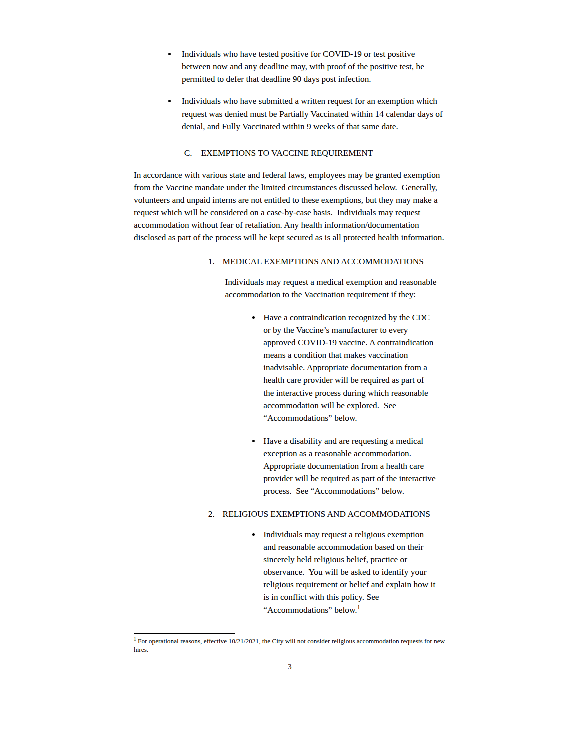Individuals who have tested positive for COVID-19 or test positive between now and any deadline may, with proof of the positive test, be permitted to defer that deadline 90 days post infection.
Individuals who have submitted a written request for an exemption which request was denied must be Partially Vaccinated within 14 calendar days of denial, and Fully Vaccinated within 9 weeks of that same date.
C. EXEMPTIONS TO VACCINE REQUIREMENT
In accordance with various state and federal laws, employees may be granted exemption from the Vaccine mandate under the limited circumstances discussed below. Generally, volunteers and unpaid interns are not entitled to these exemptions, but they may make a request which will be considered on a case-by-case basis. Individuals may request accommodation without fear of retaliation. Any health information/documentation disclosed as part of the process will be kept secured as is all protected health information.
1. MEDICAL EXEMPTIONS AND ACCOMMODATIONS
Individuals may request a medical exemption and reasonable accommodation to the Vaccination requirement if they:
Have a contraindication recognized by the CDC or by the Vaccine’s manufacturer to every approved COVID-19 vaccine. A contraindication means a condition that makes vaccination inadvisable. Appropriate documentation from a health care provider will be required as part of the interactive process during which reasonable accommodation will be explored. See “Accommodations” below.
Have a disability and are requesting a medical exception as a reasonable accommodation. Appropriate documentation from a health care provider will be required as part of the interactive process. See “Accommodations” below.
2. RELIGIOUS EXEMPTIONS AND ACCOMMODATIONS
Individuals may request a religious exemption and reasonable accommodation based on their sincerely held religious belief, practice or observance. You will be asked to identify your religious requirement or belief and explain how it is in conflict with this policy. See “Accommodations” below.1
1 For operational reasons, effective 10/21/2021, the City will not consider religious accommodation requests for new hires.
3